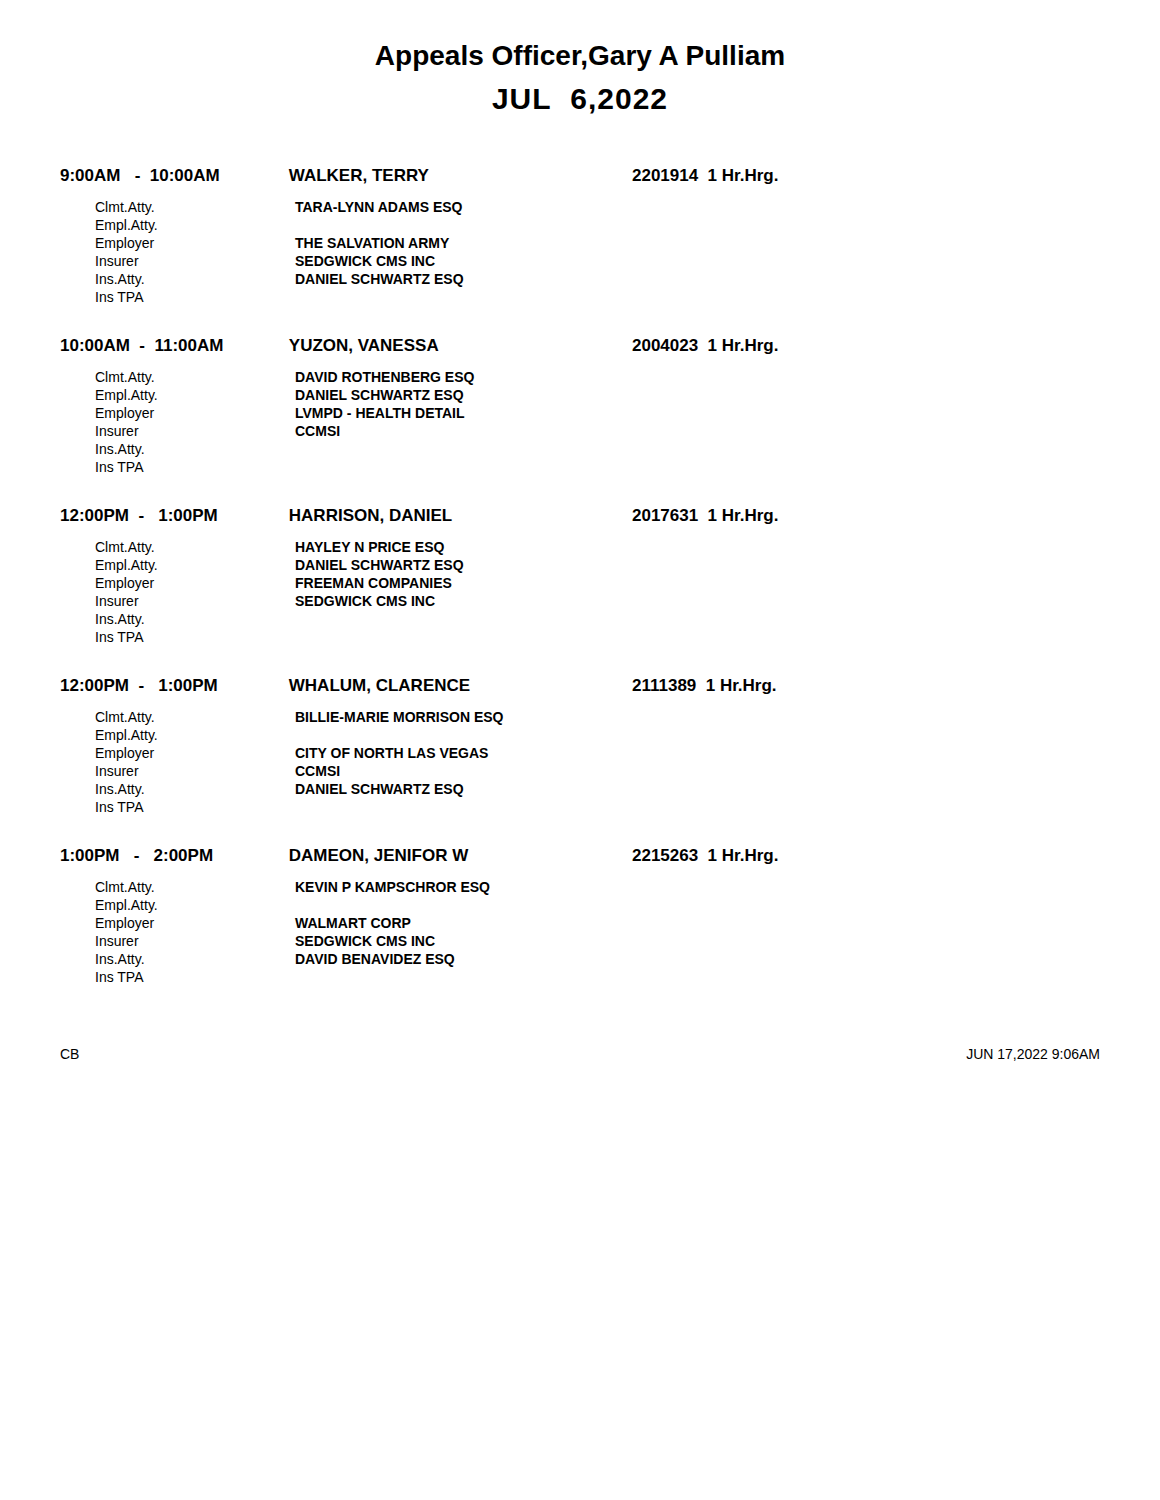Appeals Officer,Gary A Pulliam
JUL 6,2022
| 9:00AM - 10:00AM | WALKER, TERRY | 2201914 1 Hr.Hrg. |
| Clmt.Atty. | TARA-LYNN ADAMS ESQ |
| Empl.Atty. | |
| Employer | THE SALVATION ARMY |
| Insurer | SEDGWICK CMS INC |
| Ins.Atty. | DANIEL SCHWARTZ ESQ |
| Ins TPA | |
| 10:00AM - 11:00AM | YUZON, VANESSA | 2004023 1 Hr.Hrg. |
| Clmt.Atty. | DAVID ROTHENBERG ESQ |
| Empl.Atty. | DANIEL SCHWARTZ ESQ |
| Employer | LVMPD - HEALTH DETAIL |
| Insurer | CCMSI |
| Ins.Atty. | |
| Ins TPA | |
| 12:00PM - 1:00PM | HARRISON, DANIEL | 2017631 1 Hr.Hrg. |
| Clmt.Atty. | HAYLEY N PRICE ESQ |
| Empl.Atty. | DANIEL SCHWARTZ ESQ |
| Employer | FREEMAN COMPANIES |
| Insurer | SEDGWICK CMS INC |
| Ins.Atty. | |
| Ins TPA | |
| 12:00PM - 1:00PM | WHALUM, CLARENCE | 2111389 1 Hr.Hrg. |
| Clmt.Atty. | BILLIE-MARIE MORRISON ESQ |
| Empl.Atty. | |
| Employer | CITY OF NORTH LAS VEGAS |
| Insurer | CCMSI |
| Ins.Atty. | DANIEL SCHWARTZ ESQ |
| Ins TPA | |
| 1:00PM - 2:00PM | DAMEON, JENIFOR W | 2215263 1 Hr.Hrg. |
| Clmt.Atty. | KEVIN P KAMPSCHROR ESQ |
| Empl.Atty. | |
| Employer | WALMART CORP |
| Insurer | SEDGWICK CMS INC |
| Ins.Atty. | DAVID BENAVIDEZ ESQ |
| Ins TPA | |
CB JUN 17,2022 9:06AM